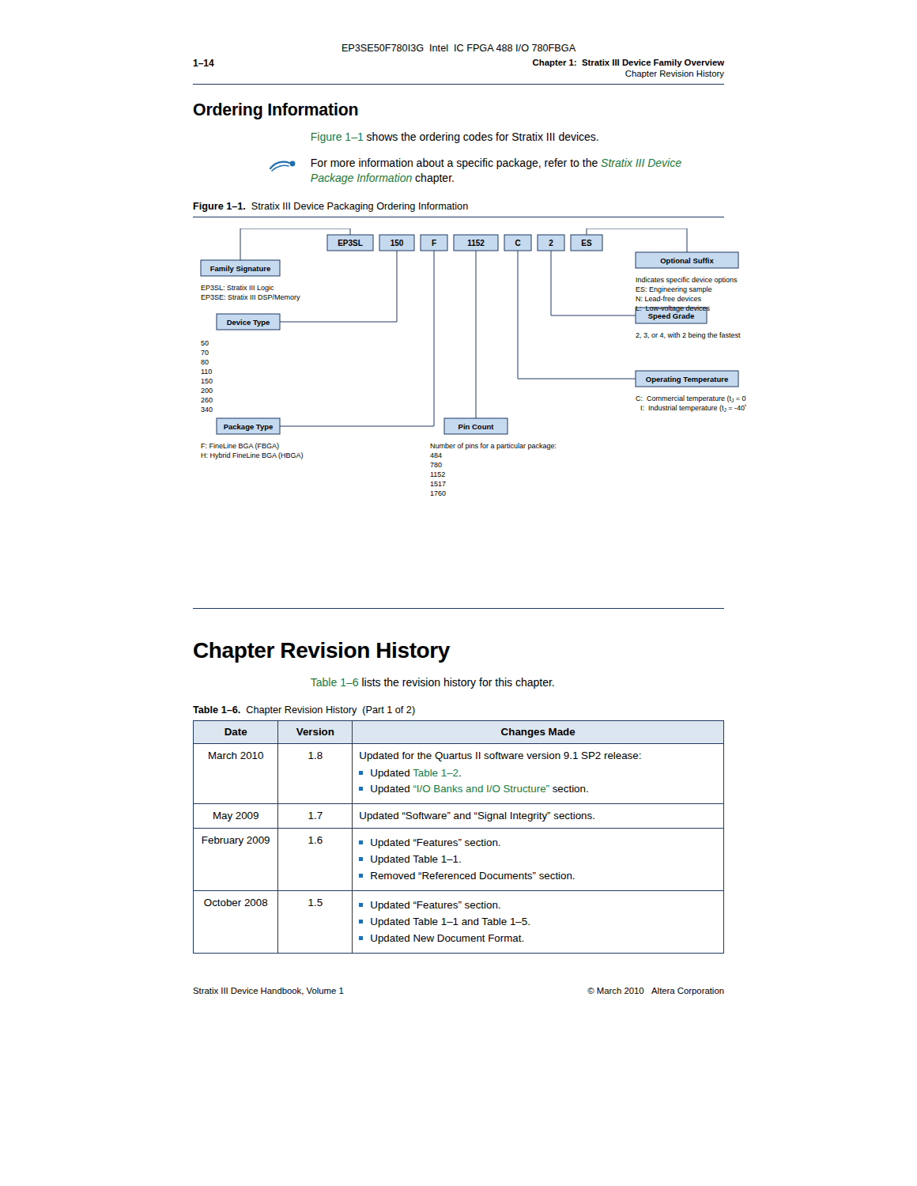EP3SE50F780I3G Intel IC FPGA 488 I/O 780FBGA
1–14
Chapter 1: Stratix III Device Family Overview
Chapter Revision History
Ordering Information
Figure 1–1 shows the ordering codes for Stratix III devices.
For more information about a specific package, refer to the Stratix III Device Package Information chapter.
Figure 1–1. Stratix III Device Packaging Ordering Information
EP3SL 150 F 1152 C 2 ES Family Signature EP3SL: Stratix III Logic EP3SE: Stratix III DSP/Memory Device Type 50 70 80 110 150 200 260 340 Package Type F: FineLine BGA (FBGA) H: Hybrid FineLine BGA (HBGA) Pin Count Number of pins for a particular package: 484 780 1152 1517 1760 Operating Temperature C: Commercial temperature (tJ = 0˚C to 85˚C) I: Industrial temperature (tJ = -40˚C to 100˚C) Speed Grade 2, 3, or 4, with 2 being the fastest Optional Suffix Indicates specific device options ES: Engineering sample N: Lead-free devices L: Low-voltage devices L: Low-voltage devices
Chapter Revision History
Table 1–6 lists the revision history for this chapter.
Table 1–6. Chapter Revision History (Part 1 of 2)
| Date | Version | Changes Made |
| --- | --- | --- |
| March 2010 | 1.8 | Updated for the Quartus II software version 9.1 SP2 release: Updated Table 1–2 . Updated “I/O Banks and I/O Structure” section. |
| May 2009 | 1.7 | Updated “Software” and “Signal Integrity” sections. |
| February 2009 | 1.6 | Updated “Features” section. Updated Table 1–1. Removed “Referenced Documents” section. |
| October 2008 | 1.5 | Updated “Features” section. Updated Table 1–1 and Table 1–5. Updated New Document Format. |
Stratix III Device Handbook, Volume 1
© March 2010 Altera Corporation